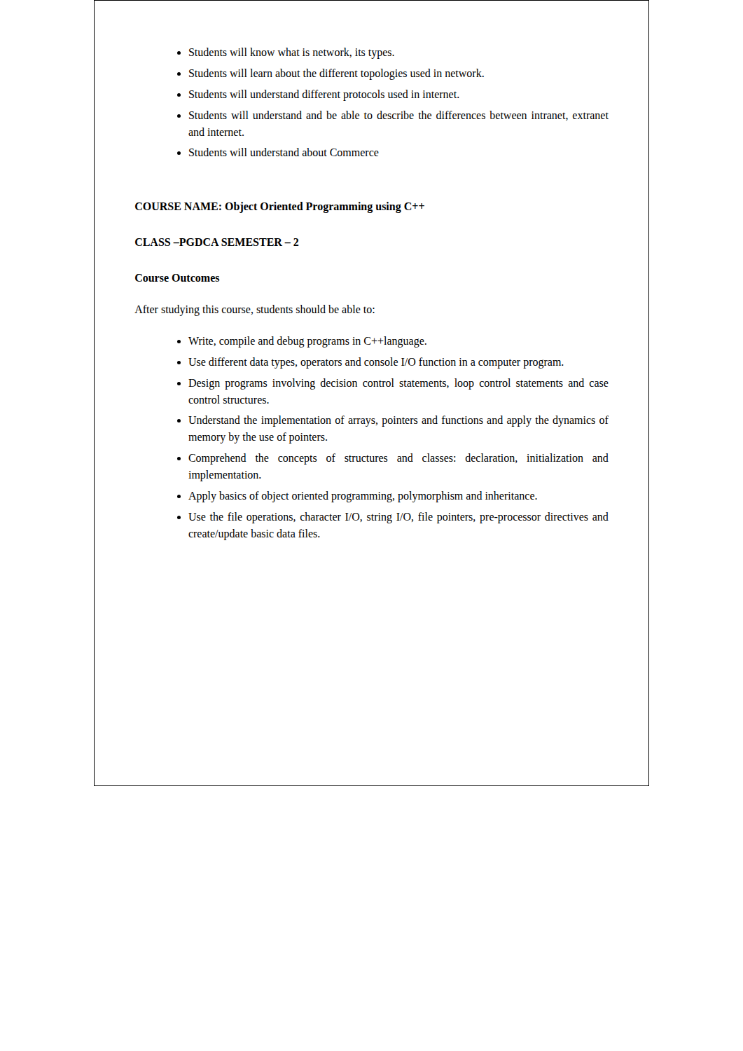Students will know what is network, its types.
Students will learn about the different topologies used in network.
Students will understand different protocols used in internet.
Students will understand and be able to describe the differences between intranet, extranet and internet.
Students will understand about Commerce
COURSE NAME: Object Oriented Programming using C++
CLASS –PGDCA SEMESTER – 2
Course Outcomes
After studying this course, students should be able to:
Write, compile and debug programs in C++language.
Use different data types, operators and console I/O function in a computer program.
Design programs involving decision control statements, loop control statements and case control structures.
Understand the implementation of arrays, pointers and functions and apply the dynamics of memory by the use of pointers.
Comprehend the concepts of structures and classes: declaration, initialization and implementation.
Apply basics of object oriented programming, polymorphism and inheritance.
Use the file operations, character I/O, string I/O, file pointers, pre-processor directives and create/update basic data files.